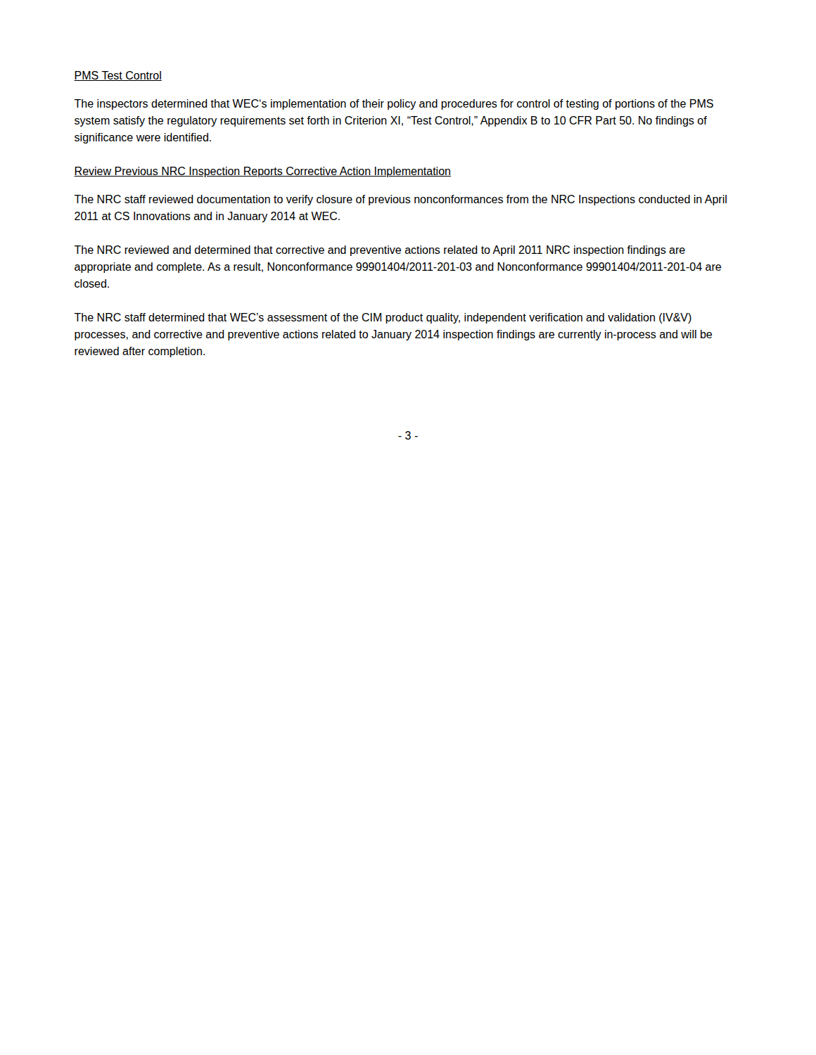PMS Test Control
The inspectors determined that WEC‘s implementation of their policy and procedures for control of testing of portions of the PMS system satisfy the regulatory requirements set forth in Criterion XI, “Test Control,” Appendix B to 10 CFR Part 50. No findings of significance were identified.
Review Previous NRC Inspection Reports Corrective Action Implementation
The NRC staff reviewed documentation to verify closure of previous nonconformances from the NRC Inspections conducted in April 2011 at CS Innovations and in January 2014 at WEC.
The NRC reviewed and determined that corrective and preventive actions related to April 2011 NRC inspection findings are appropriate and complete. As a result, Nonconformance 99901404/2011-201-03 and Nonconformance 99901404/2011-201-04 are closed.
The NRC staff determined that WEC’s assessment of the CIM product quality, independent verification and validation (IV&V) processes, and corrective and preventive actions related to January 2014 inspection findings are currently in-process and will be reviewed after completion.
- 3 -